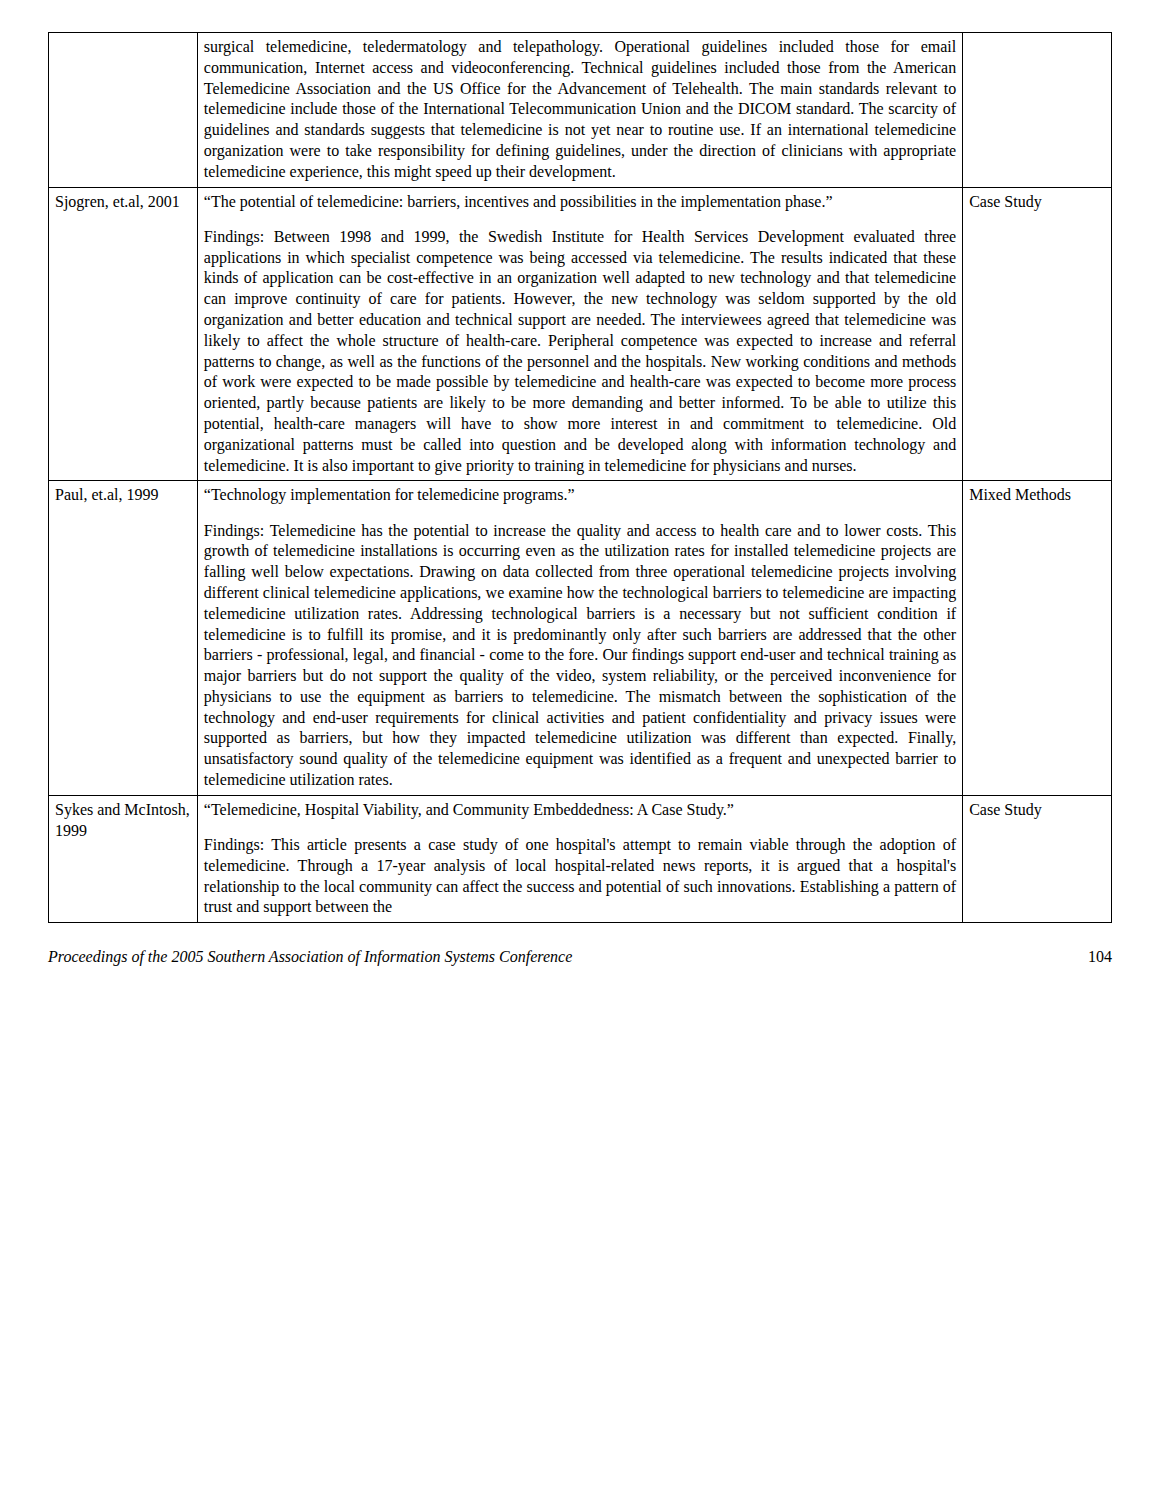| | surgical telemedicine, teledermatology and telepathology. Operational guidelines included those for email communication, Internet access and videoconferencing. Technical guidelines included those from the American Telemedicine Association and the US Office for the Advancement of Telehealth. The main standards relevant to telemedicine include those of the International Telecommunication Union and the DICOM standard. The scarcity of guidelines and standards suggests that telemedicine is not yet near to routine use. If an international telemedicine organization were to take responsibility for defining guidelines, under the direction of clinicians with appropriate telemedicine experience, this might speed up their development. | |
| Sjogren, et.al, 2001 | “The potential of telemedicine: barriers, incentives and possibilities in the implementation phase.” Findings: Between 1998 and 1999, the Swedish Institute for Health Services Development evaluated three applications in which specialist competence was being accessed via telemedicine. The results indicated that these kinds of application can be cost-effective in an organization well adapted to new technology and that telemedicine can improve continuity of care for patients. However, the new technology was seldom supported by the old organization and better education and technical support are needed. The interviewees agreed that telemedicine was likely to affect the whole structure of health-care. Peripheral competence was expected to increase and referral patterns to change, as well as the functions of the personnel and the hospitals. New working conditions and methods of work were expected to be made possible by telemedicine and health-care was expected to become more process oriented, partly because patients are likely to be more demanding and better informed. To be able to utilize this potential, health-care managers will have to show more interest in and commitment to telemedicine. Old organizational patterns must be called into question and be developed along with information technology and telemedicine. It is also important to give priority to training in telemedicine for physicians and nurses. | Case Study |
| Paul, et.al, 1999 | “Technology implementation for telemedicine programs.” Findings: Telemedicine has the potential to increase the quality and access to health care and to lower costs. This growth of telemedicine installations is occurring even as the utilization rates for installed telemedicine projects are falling well below expectations. Drawing on data collected from three operational telemedicine projects involving different clinical telemedicine applications, we examine how the technological barriers to telemedicine are impacting telemedicine utilization rates. Addressing technological barriers is a necessary but not sufficient condition if telemedicine is to fulfill its promise, and it is predominantly only after such barriers are addressed that the other barriers - professional, legal, and financial - come to the fore. Our findings support end-user and technical training as major barriers but do not support the quality of the video, system reliability, or the perceived inconvenience for physicians to use the equipment as barriers to telemedicine. The mismatch between the sophistication of the technology and end-user requirements for clinical activities and patient confidentiality and privacy issues were supported as barriers, but how they impacted telemedicine utilization was different than expected. Finally, unsatisfactory sound quality of the telemedicine equipment was identified as a frequent and unexpected barrier to telemedicine utilization rates. | Mixed Methods |
| Sykes and McIntosh, 1999 | “Telemedicine, Hospital Viability, and Community Embeddedness: A Case Study.” Findings: This article presents a case study of one hospital's attempt to remain viable through the adoption of telemedicine. Through a 17-year analysis of local hospital-related news reports, it is argued that a hospital's relationship to the local community can affect the success and potential of such innovations. Establishing a pattern of trust and support between the | Case Study |
Proceedings of the 2005 Southern Association of Information Systems Conference 104